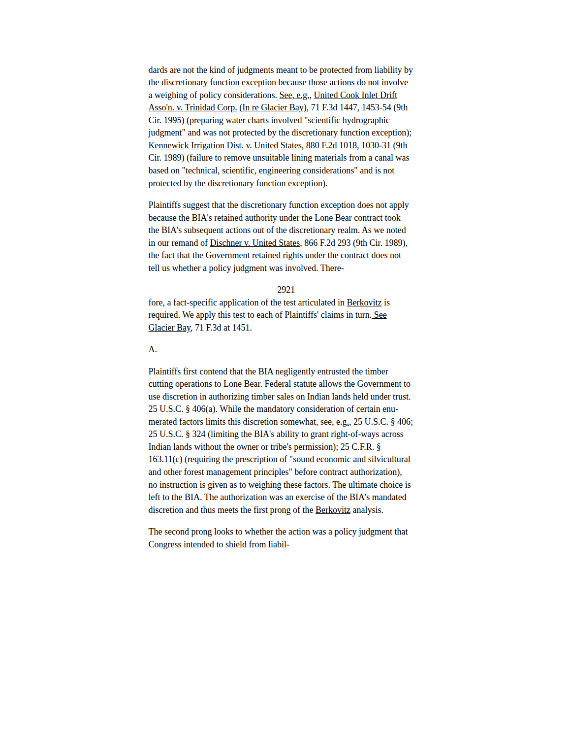dards are not the kind of judgments meant to be protected from liability by the discretionary function exception because those actions do not involve a weighing of policy consider­ations. See, e.g., United Cook Inlet Drift Asso'n. v. Trinidad Corp. (In re Glacier Bay), 71 F.3d 1447, 1453-54 (9th Cir. 1995) (preparing water charts involved "scientific hydro­graphic judgment" and was not protected by the discretionary function exception); Kennewick Irrigation Dist. v. United States, 880 F.2d 1018, 1030-31 (9th Cir. 1989) (failure to remove unsuitable lining materials from a canal was based on "technical, scientific, engineering considerations" and is not protected by the discretionary function exception).
Plaintiffs suggest that the discretionary function exception does not apply because the BIA's retained authority under the Lone Bear contract took the BIA's subsequent actions out of the discretionary realm. As we noted in our remand of Disch­ner v. United States, 866 F.2d 293 (9th Cir. 1989), the fact that the Government retained rights under the contract does not tell us whether a policy judgment was involved. There-
2921
fore, a fact-specific application of the test articulated in Berkovitz is required. We apply this test to each of Plaintiffs' claims in turn. See Glacier Bay, 71 F.3d at 1451.
A.
Plaintiffs first contend that the BIA negligently entrusted the timber cutting operations to Lone Bear. Federal statute allows the Government to use discretion in authorizing timber sales on Indian lands held under trust. 25 U.S.C. § 406(a). While the mandatory consideration of certain enu­merated factors limits this discretion somewhat, see, e.g., 25 U.S.C. § 406; 25 U.S.C. § 324 (limiting the BIA's ability to grant right-of-ways across Indian lands without the owner or tribe's permission); 25 C.F.R. § 163.11(c) (requiring the pre­scription of "sound economic and silvicultural and other for­est management principles" before contract authorization), no instruction is given as to weighing these factors. The ultimate choice is left to the BIA. The authorization was an exercise of the BIA's mandated discretion and thus meets the first prong of the Berkovitz analysis.
The second prong looks to whether the action was a policy judgment that Congress intended to shield from liabil-